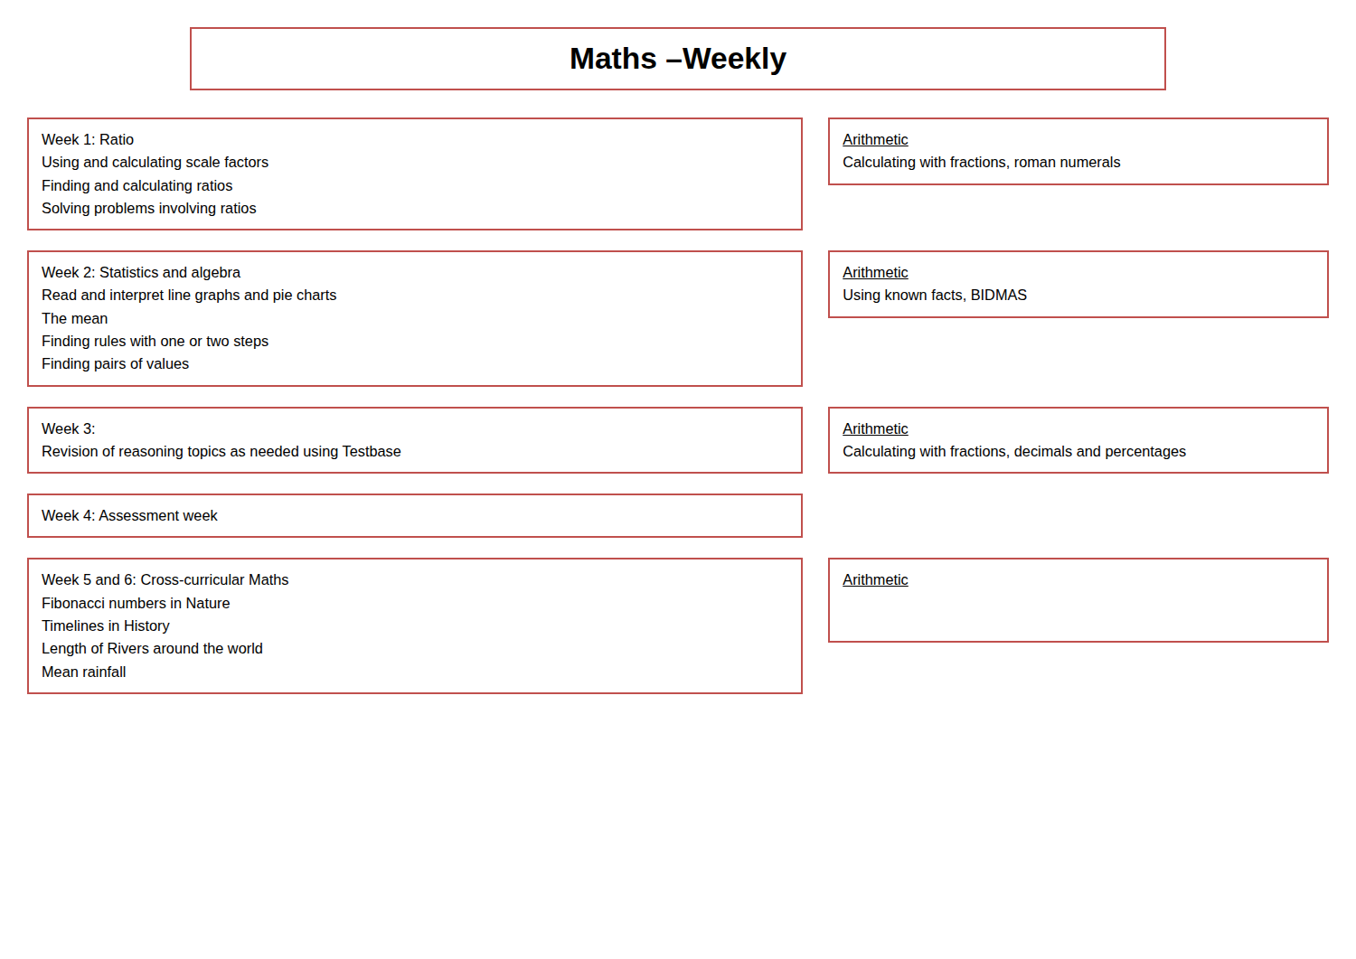Maths –Weekly
Week 1: Ratio
Using and calculating scale factors
Finding and calculating ratios
Solving problems involving ratios
Arithmetic
Calculating with fractions, roman numerals
Week 2: Statistics and algebra
Read and interpret line graphs and pie charts
The mean
Finding rules with one or two steps
Finding pairs of values
Arithmetic
Using known facts, BIDMAS
Week 3:
Revision of reasoning topics as needed using Testbase
Arithmetic
Calculating with fractions, decimals and percentages
Week 4: Assessment week
Week 5 and 6: Cross-curricular Maths
Fibonacci numbers in Nature
Timelines in History
Length of Rivers around the world
Mean rainfall
Arithmetic